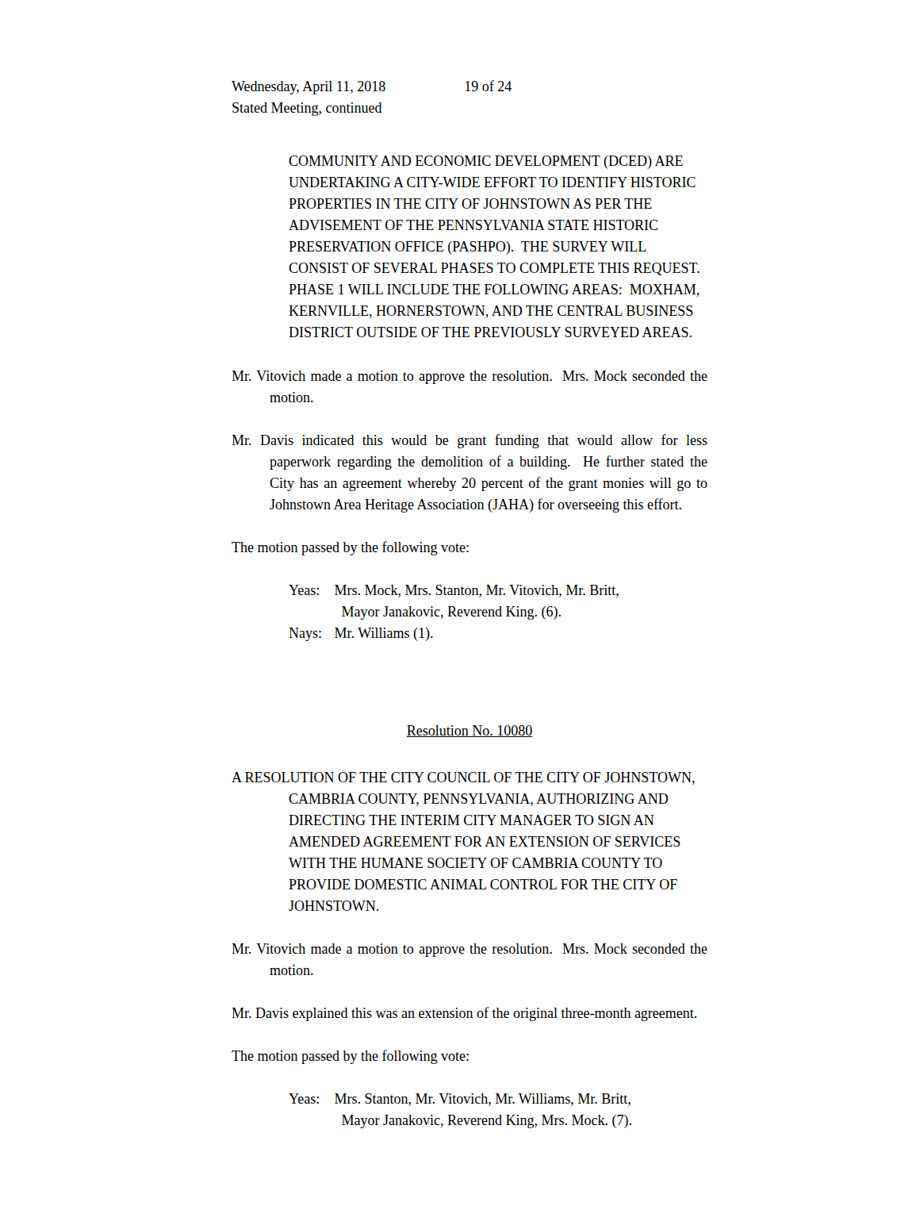Wednesday, April 11, 201819 of 24 Stated Meeting, continued
COMMUNITY AND ECONOMIC DEVELOPMENT (DCED) ARE UNDERTAKING A CITY-WIDE EFFORT TO IDENTIFY HISTORIC PROPERTIES IN THE CITY OF JOHNSTOWN AS PER THE ADVISEMENT OF THE PENNSYLVANIA STATE HISTORIC PRESERVATION OFFICE (PASHPO). THE SURVEY WILL CONSIST OF SEVERAL PHASES TO COMPLETE THIS REQUEST. PHASE 1 WILL INCLUDE THE FOLLOWING AREAS: MOXHAM, KERNVILLE, HORNERSTOWN, AND THE CENTRAL BUSINESS DISTRICT OUTSIDE OF THE PREVIOUSLY SURVEYED AREAS.
Mr. Vitovich made a motion to approve the resolution. Mrs. Mock seconded the motion.
Mr. Davis indicated this would be grant funding that would allow for less paperwork regarding the demolition of a building. He further stated the City has an agreement whereby 20 percent of the grant monies will go to Johnstown Area Heritage Association (JAHA) for overseeing this effort.
The motion passed by the following vote:
Yeas: Mrs. Mock, Mrs. Stanton, Mr. Vitovich, Mr. Britt, Mayor Janakovic, Reverend King. (6). Nays: Mr. Williams (1).
Resolution No. 10080
A RESOLUTION OF THE CITY COUNCIL OF THE CITY OF JOHNSTOWN, CAMBRIA COUNTY, PENNSYLVANIA, AUTHORIZING AND DIRECTING THE INTERIM CITY MANAGER TO SIGN AN AMENDED AGREEMENT FOR AN EXTENSION OF SERVICES WITH THE HUMANE SOCIETY OF CAMBRIA COUNTY TO PROVIDE DOMESTIC ANIMAL CONTROL FOR THE CITY OF JOHNSTOWN.
Mr. Vitovich made a motion to approve the resolution. Mrs. Mock seconded the motion.
Mr. Davis explained this was an extension of the original three-month agreement.
The motion passed by the following vote:
Yeas: Mrs. Stanton, Mr. Vitovich, Mr. Williams, Mr. Britt, Mayor Janakovic, Reverend King, Mrs. Mock. (7).